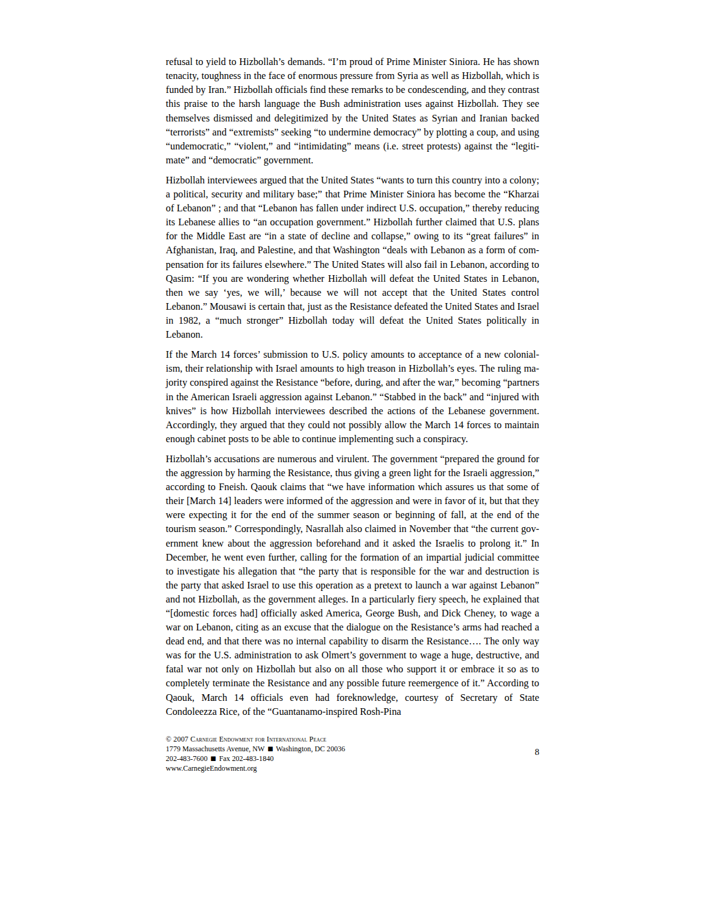refusal to yield to Hizbollah’s demands. “I’m proud of Prime Minister Siniora. He has shown tenacity, toughness in the face of enormous pressure from Syria as well as Hizbollah, which is funded by Iran.” Hizbollah officials find these remarks to be condescending, and they contrast this praise to the harsh language the Bush administration uses against Hizbollah. They see themselves dismissed and delegitimized by the United States as Syrian and Iranian backed “terrorists” and “extremists” seeking “to undermine democracy” by plotting a coup, and using “undemocratic,” “violent,” and “intimidating” means (i.e. street protests) against the “legitimate” and “democratic” government.
Hizbollah interviewees argued that the United States “wants to turn this country into a colony; a political, security and military base;” that Prime Minister Siniora has become the “Kharzai of Lebanon” ; and that “Lebanon has fallen under indirect U.S. occupation,” thereby reducing its Lebanese allies to “an occupation government.” Hizbollah further claimed that U.S. plans for the Middle East are “in a state of decline and collapse,” owing to its “great failures” in Afghanistan, Iraq, and Palestine, and that Washington “deals with Lebanon as a form of compensation for its failures elsewhere.” The United States will also fail in Lebanon, according to Qasim: “If you are wondering whether Hizbollah will defeat the United States in Lebanon, then we say ‘yes, we will,’ because we will not accept that the United States control Lebanon.” Mousawi is certain that, just as the Resistance defeated the United States and Israel in 1982, a “much stronger” Hizbollah today will defeat the United States politically in Lebanon.
If the March 14 forces’ submission to U.S. policy amounts to acceptance of a new colonialism, their relationship with Israel amounts to high treason in Hizbollah’s eyes. The ruling majority conspired against the Resistance “before, during, and after the war,” becoming “partners in the American Israeli aggression against Lebanon.” “Stabbed in the back” and “injured with knives” is how Hizbollah interviewees described the actions of the Lebanese government. Accordingly, they argued that they could not possibly allow the March 14 forces to maintain enough cabinet posts to be able to continue implementing such a conspiracy.
Hizbollah’s accusations are numerous and virulent. The government “prepared the ground for the aggression by harming the Resistance, thus giving a green light for the Israeli aggression,” according to Fneish. Qaouk claims that “we have information which assures us that some of their [March 14] leaders were informed of the aggression and were in favor of it, but that they were expecting it for the end of the summer season or beginning of fall, at the end of the tourism season.” Correspondingly, Nasrallah also claimed in November that “the current government knew about the aggression beforehand and it asked the Israelis to prolong it.” In December, he went even further, calling for the formation of an impartial judicial committee to investigate his allegation that “the party that is responsible for the war and destruction is the party that asked Israel to use this operation as a pretext to launch a war against Lebanon” and not Hizbollah, as the government alleges. In a particularly fiery speech, he explained that “[domestic forces had] officially asked America, George Bush, and Dick Cheney, to wage a war on Lebanon, citing as an excuse that the dialogue on the Resistance’s arms had reached a dead end, and that there was no internal capability to disarm the Resistance…. The only way was for the U.S. administration to ask Olmert’s government to wage a huge, destructive, and fatal war not only on Hizbollah but also on all those who support it or embrace it so as to completely terminate the Resistance and any possible future reemergence of it.” According to Qaouk, March 14 officials even had foreknowledge, courtesy of Secretary of State Condoleezza Rice, of the “Guantanamo-inspired Rosh-Pina
© 2007 Carnegie Endowment for International Peace
1779 Massachusetts Avenue, NW ■ Washington, DC 20036
202-483-7600 ■ Fax 202-483-1840
www.CarnegieEndowment.org
8